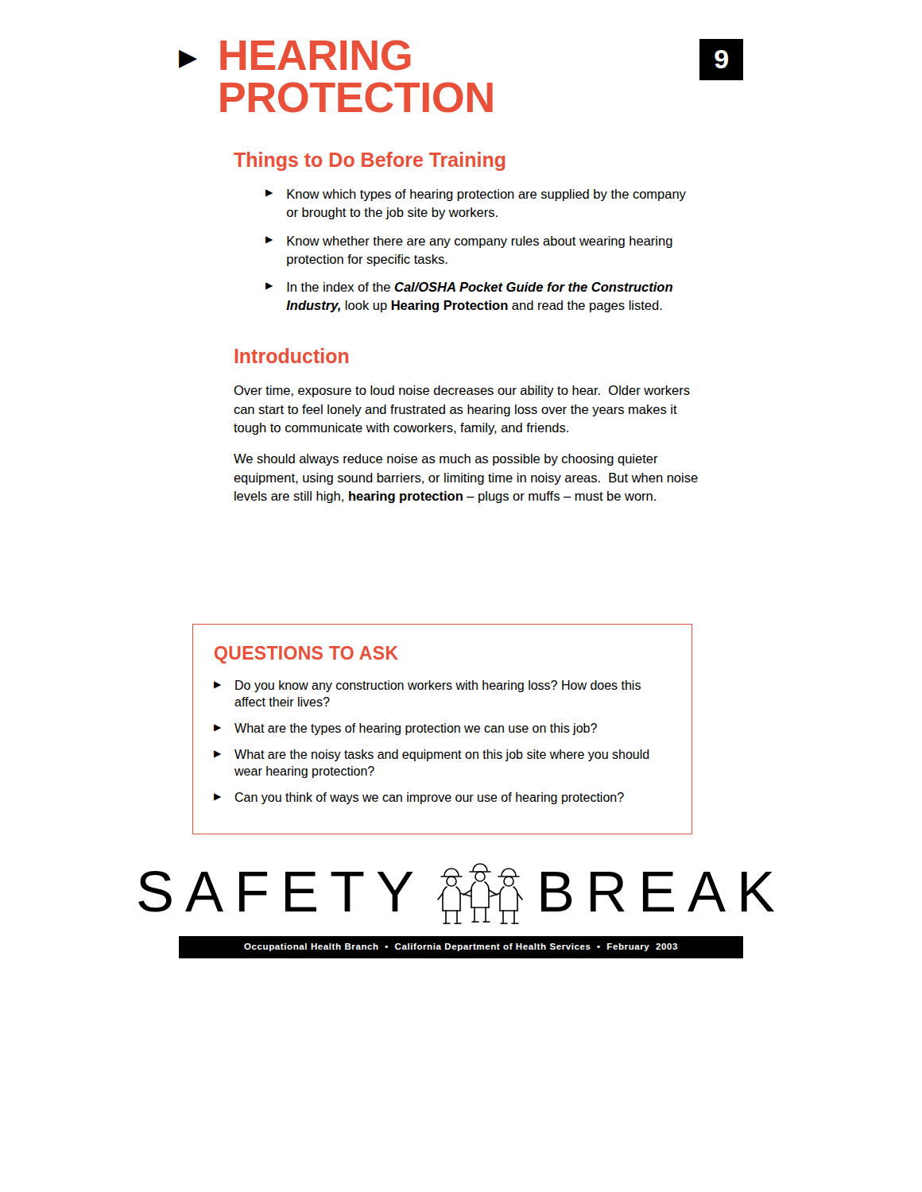▶
Hearing
Protection
9
Things to Do Before Training
Know which types of hearing protection are supplied by the company or brought to the job site by workers.
Know whether there are any company rules about wearing hearing protection for specific tasks.
In the index of the Cal/OSHA Pocket Guide for the Construction Industry, look up Hearing Protection and read the pages listed.
Introduction
Over time, exposure to loud noise decreases our ability to hear. Older workers can start to feel lonely and frustrated as hearing loss over the years makes it tough to communicate with coworkers, family, and friends.
We should always reduce noise as much as possible by choosing quieter equipment, using sound barriers, or limiting time in noisy areas. But when noise levels are still high, hearing protection – plugs or muffs – must be worn.
QUESTIONS TO ASK
Do you know any construction workers with hearing loss? How does this affect their lives?
What are the types of hearing protection we can use on this job?
What are the noisy tasks and equipment on this job site where you should wear hearing protection?
Can you think of ways we can improve our use of hearing protection?
SAFETY BREAK
Occupational Health Branch • California Department of Health Services • February 2003